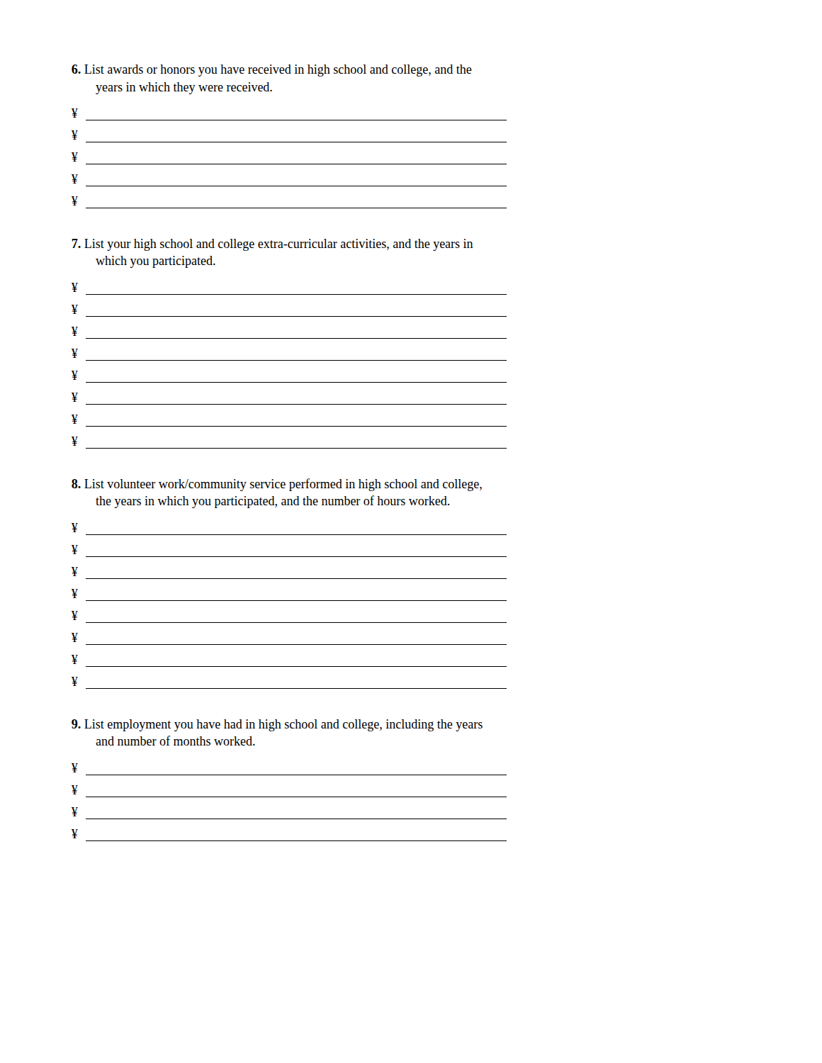6. List awards or honors you have received in high school and college, and the years in which they were received.
¥
¥
¥
¥
¥
7. List your high school and college extra-curricular activities, and the years in which you participated.
¥
¥
¥
¥
¥
¥
¥
¥
8. List volunteer work/community service performed in high school and college, the years in which you participated, and the number of hours worked.
¥
¥
¥
¥
¥
¥
¥
¥
9. List employment you have had in high school and college, including the years and number of months worked.
¥
¥
¥
¥